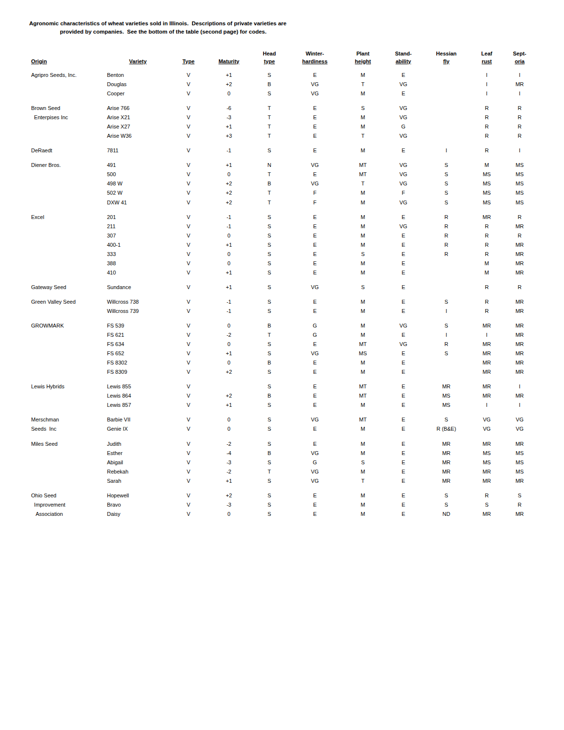Agronomic characteristics of wheat varieties sold in Illinois. Descriptions of private varieties are provided by companies. See the bottom of the table (second page) for codes.
| | | | | Head | Winter- | Plant | Stand- | Hessian | Leaf | Sept- |
| --- | --- | --- | --- | --- | --- | --- | --- | --- | --- | --- |
| Origin | Variety | Type | Maturity | type | hardiness | height | ability | fly | rust | oria |
| Agripro Seeds, Inc. | Benton | V | +1 | S | E | M | E | | I | I |
| | Douglas | V | +2 | B | VG | T | VG | | I | MR |
| | Cooper | V | 0 | S | VG | M | E | | I | I |
| Brown Seed | Arise 766 | V | -6 | T | E | S | VG | | R | R |
| Enterpises Inc | Arise X21 | V | -3 | T | E | M | VG | | R | R |
| | Arise X27 | V | +1 | T | E | M | G | | R | R |
| | Arise W36 | V | +3 | T | E | T | VG | | R | R |
| DeRaedt | 7811 | V | -1 | S | E | M | E | I | R | I |
| Diener Bros. | 491 | V | +1 | N | VG | MT | VG | S | M | MS |
| | 500 | V | 0 | T | E | MT | VG | S | MS | MS |
| | 498 W | V | +2 | B | VG | T | VG | S | MS | MS |
| | 502 W | V | +2 | T | F | M | F | S | MS | MS |
| | DXW 41 | V | +2 | T | F | M | VG | S | MS | MS |
| Excel | 201 | V | -1 | S | E | M | E | R | MR | R |
| | 211 | V | -1 | S | E | M | VG | R | R | MR |
| | 307 | V | 0 | S | E | M | E | R | R | R |
| | 400-1 | V | +1 | S | E | M | E | R | R | MR |
| | 333 | V | 0 | S | E | S | E | R | R | MR |
| | 388 | V | 0 | S | E | M | E | | M | MR |
| | 410 | V | +1 | S | E | M | E | | M | MR |
| Gateway Seed | Sundance | V | +1 | S | VG | S | E | | R | R |
| Green Valley Seed | Willcross 738 | V | -1 | S | E | M | E | S | R | MR |
| | Willcross 739 | V | -1 | S | E | M | E | I | R | MR |
| GROWMARK | FS 539 | V | 0 | B | G | M | VG | S | MR | MR |
| | FS 621 | V | -2 | T | G | M | E | I | I | MR |
| | FS 634 | V | 0 | S | E | MT | VG | R | MR | MR |
| | FS 652 | V | +1 | S | VG | MS | E | S | MR | MR |
| | FS 8302 | V | 0 | B | E | M | E | | MR | MR |
| | FS 8309 | V | +2 | S | E | M | E | | MR | MR |
| Lewis Hybrids | Lewis 855 | V | | S | E | MT | E | MR | MR | I |
| | Lewis 864 | V | +2 | B | E | MT | E | MS | MR | MR |
| | Lewis 857 | V | +1 | S | E | M | E | MS | I | I |
| Merschman | Barbie VII | V | 0 | S | VG | MT | E | S | VG | VG |
| Seeds Inc | Genie IX | V | 0 | S | E | M | E | R (B&E) | VG | VG |
| Miles Seed | Judith | V | -2 | S | E | M | E | MR | MR | MR |
| | Esther | V | -4 | B | VG | M | E | MR | MS | MS |
| | Abigail | V | -3 | S | G | S | E | MR | MS | MS |
| | Rebekah | V | -2 | T | VG | M | E | MR | MR | MS |
| | Sarah | V | +1 | S | VG | T | E | MR | MR | MR |
| Ohio Seed | Hopewell | V | +2 | S | E | M | E | S | R | S |
| Improvement | Bravo | V | -3 | S | E | M | E | S | S | R |
| Association | Daisy | V | 0 | S | E | M | E | ND | MR | MR |